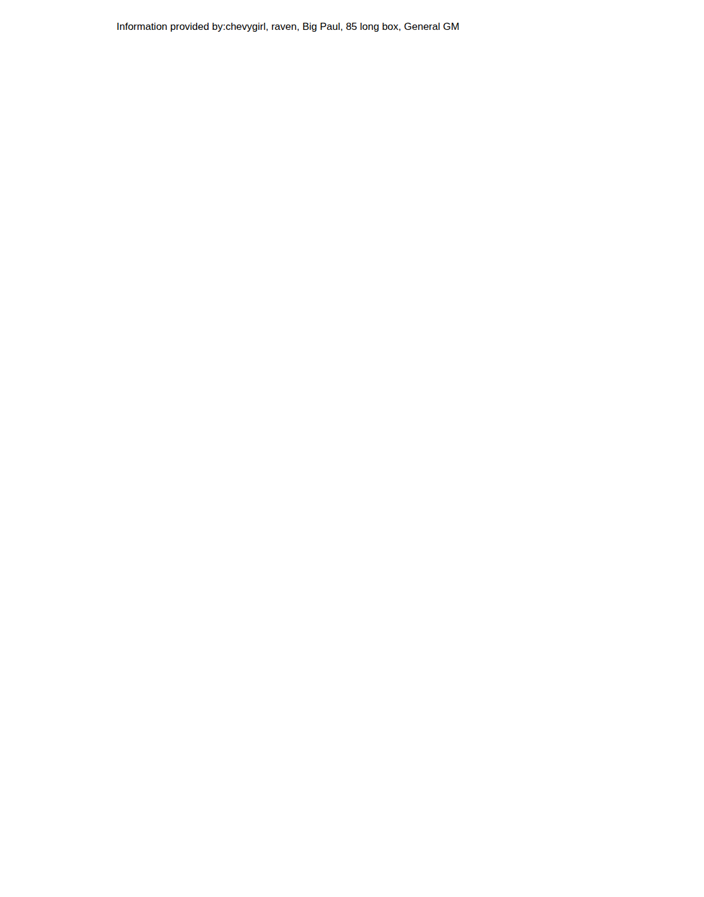Information provided by: chevygirl, raven, Big Paul, 85 long box, General GM